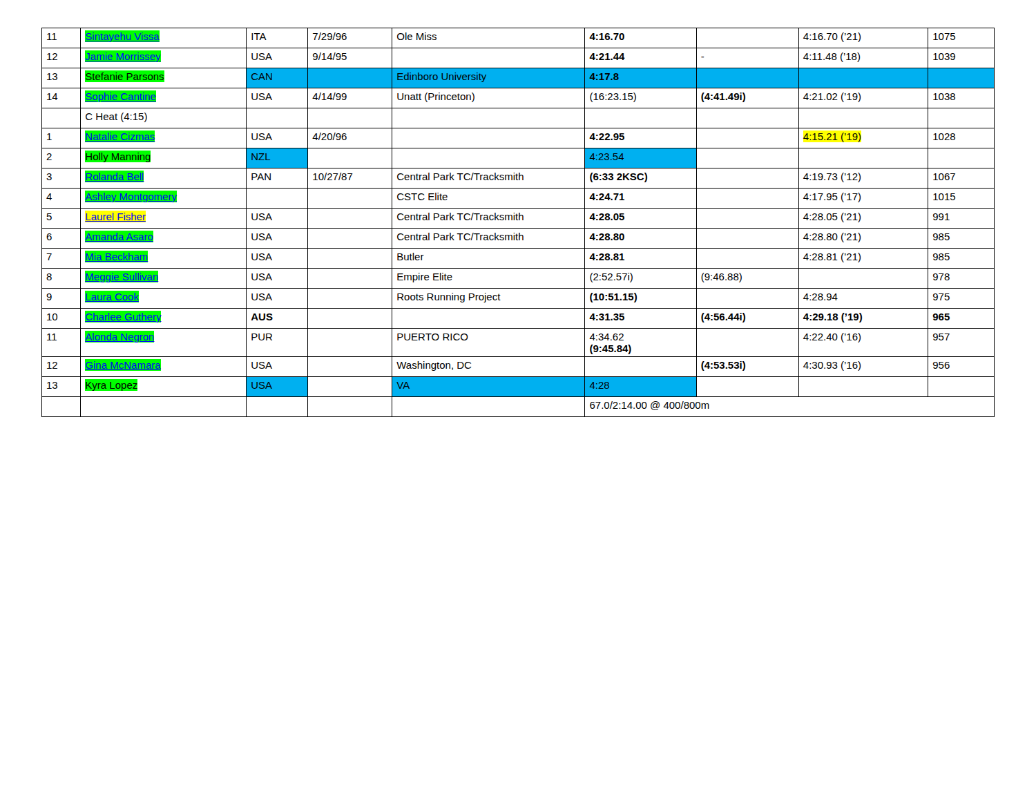| 11 | Sintayehu Vissa | ITA | 7/29/96 | Ole Miss | 4:16.70 | | 4:16.70 (’21) | 1075 |
| 12 | Jamie Morrissey | USA | 9/14/95 | | 4:21.44 | - | 4:11.48 (’18) | 1039 |
| 13 | Stefanie Parsons | CAN | | Edinboro University | 4:17.8 | | | |
| 14 | Sophie Cantine | USA | 4/14/99 | Unatt (Princeton) | (16:23.15) | (4:41.49i) | 4:21.02 (’19) | 1038 |
| | C Heat (4:15) | | | | | | | |
| 1 | Natalie Cizmas | USA | 4/20/96 | | 4:22.95 | | 4:15.21 (’19) | 1028 |
| 2 | Holly Manning | NZL | | | 4:23.54 | | | |
| 3 | Rolanda Bell | PAN | 10/27/87 | Central Park TC/Tracksmith | (6:33 2KSC) | | 4:19.73 (’12) | 1067 |
| 4 | Ashley Montgomery | | | CSTC Elite | 4:24.71 | | 4:17.95 (’17) | 1015 |
| 5 | Laurel Fisher | USA | | Central Park TC/Tracksmith | 4:28.05 | | 4:28.05 (’21) | 991 |
| 6 | Amanda Asaro | USA | | Central Park TC/Tracksmith | 4:28.80 | | 4:28.80 (’21) | 985 |
| 7 | Mia Beckham | USA | | Butler | 4:28.81 | | 4:28.81 (’21) | 985 |
| 8 | Meggie Sullivan | USA | | Empire Elite | (2:52.57i) | (9:46.88) | | 978 |
| 9 | Laura Cook | USA | | Roots Running Project | (10:51.15) | | 4:28.94 | 975 |
| 10 | Charlee Guthery | AUS | | | 4:31.35 | (4:56.44i) | 4:29.18 (’19) | 965 |
| 11 | Alonda Negron | PUR | | PUERTO RICO | 4:34.62 (9:45.84) | | 4:22.40 (’16) | 957 |
| 12 | Gina McNamara | USA | | Washington, DC | | (4:53.53i) | 4:30.93 (’16) | 956 |
| 13 | Kyra Lopez | USA | | VA | 4:28 | | | |
| | | | | | 67.0/2:14.00 @ 400/800m |